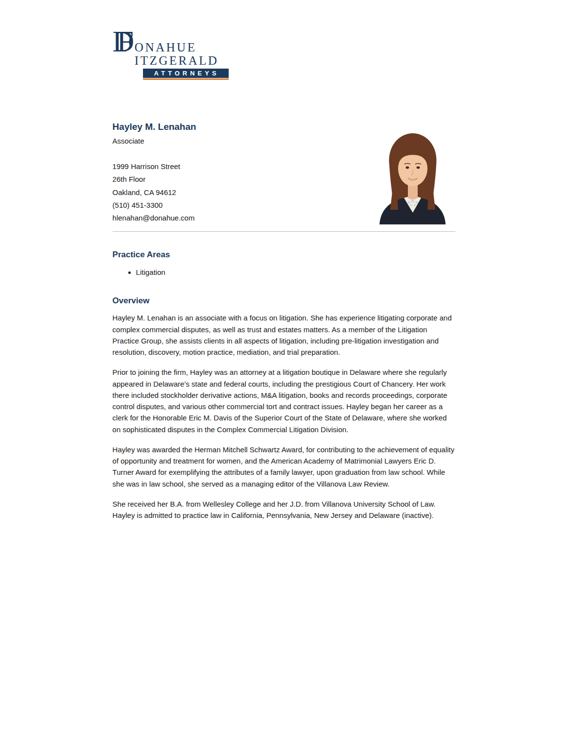D F onahue itzgerald
ATTORNEYS
Hayley M. Lenahan
Associate
1999 Harrison Street
26th Floor
Oakland, CA 94612
(510) 451-3300
hlenahan@donahue.com
Practice Areas
Litigation
Overview
Hayley M. Lenahan is an associate with a focus on litigation. She has experience litigating corporate and complex commercial disputes, as well as trust and estates matters. As a member of the Litigation Practice Group, she assists clients in all aspects of litigation, including pre-litigation investigation and resolution, discovery, motion practice, mediation, and trial preparation.
Prior to joining the firm, Hayley was an attorney at a litigation boutique in Delaware where she regularly appeared in Delaware’s state and federal courts, including the prestigious Court of Chancery. Her work there included stockholder derivative actions, M&A litigation, books and records proceedings, corporate control disputes, and various other commercial tort and contract issues. Hayley began her career as a clerk for the Honorable Eric M. Davis of the Superior Court of the State of Delaware, where she worked on sophisticated disputes in the Complex Commercial Litigation Division.
Hayley was awarded the Herman Mitchell Schwartz Award, for contributing to the achievement of equality of opportunity and treatment for women, and the American Academy of Matrimonial Lawyers Eric D. Turner Award for exemplifying the attributes of a family lawyer, upon graduation from law school. While she was in law school, she served as a managing editor of the Villanova Law Review.
She received her B.A. from Wellesley College and her J.D. from Villanova University School of Law. Hayley is admitted to practice law in California, Pennsylvania, New Jersey and Delaware (inactive).